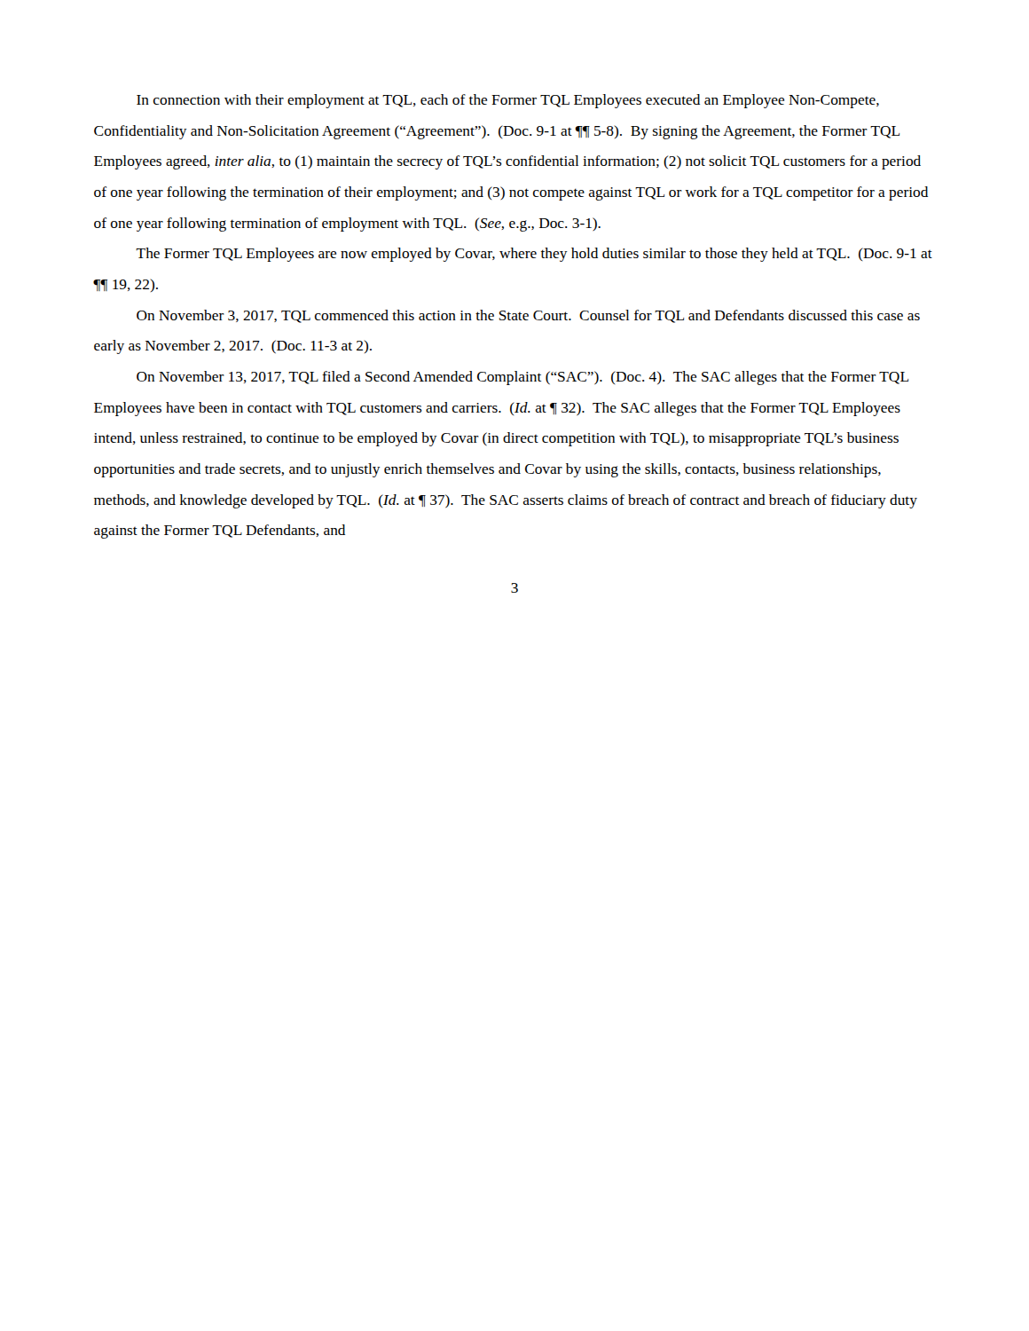In connection with their employment at TQL, each of the Former TQL Employees executed an Employee Non-Compete, Confidentiality and Non-Solicitation Agreement (“Agreement”). (Doc. 9-1 at ¶¶ 5-8). By signing the Agreement, the Former TQL Employees agreed, inter alia, to (1) maintain the secrecy of TQL’s confidential information; (2) not solicit TQL customers for a period of one year following the termination of their employment; and (3) not compete against TQL or work for a TQL competitor for a period of one year following termination of employment with TQL. (See, e.g., Doc. 3-1).
The Former TQL Employees are now employed by Covar, where they hold duties similar to those they held at TQL. (Doc. 9-1 at ¶¶ 19, 22).
On November 3, 2017, TQL commenced this action in the State Court. Counsel for TQL and Defendants discussed this case as early as November 2, 2017. (Doc. 11-3 at 2).
On November 13, 2017, TQL filed a Second Amended Complaint (“SAC”). (Doc. 4). The SAC alleges that the Former TQL Employees have been in contact with TQL customers and carriers. (Id. at ¶ 32). The SAC alleges that the Former TQL Employees intend, unless restrained, to continue to be employed by Covar (in direct competition with TQL), to misappropriate TQL’s business opportunities and trade secrets, and to unjustly enrich themselves and Covar by using the skills, contacts, business relationships, methods, and knowledge developed by TQL. (Id. at ¶ 37). The SAC asserts claims of breach of contract and breach of fiduciary duty against the Former TQL Defendants, and
3